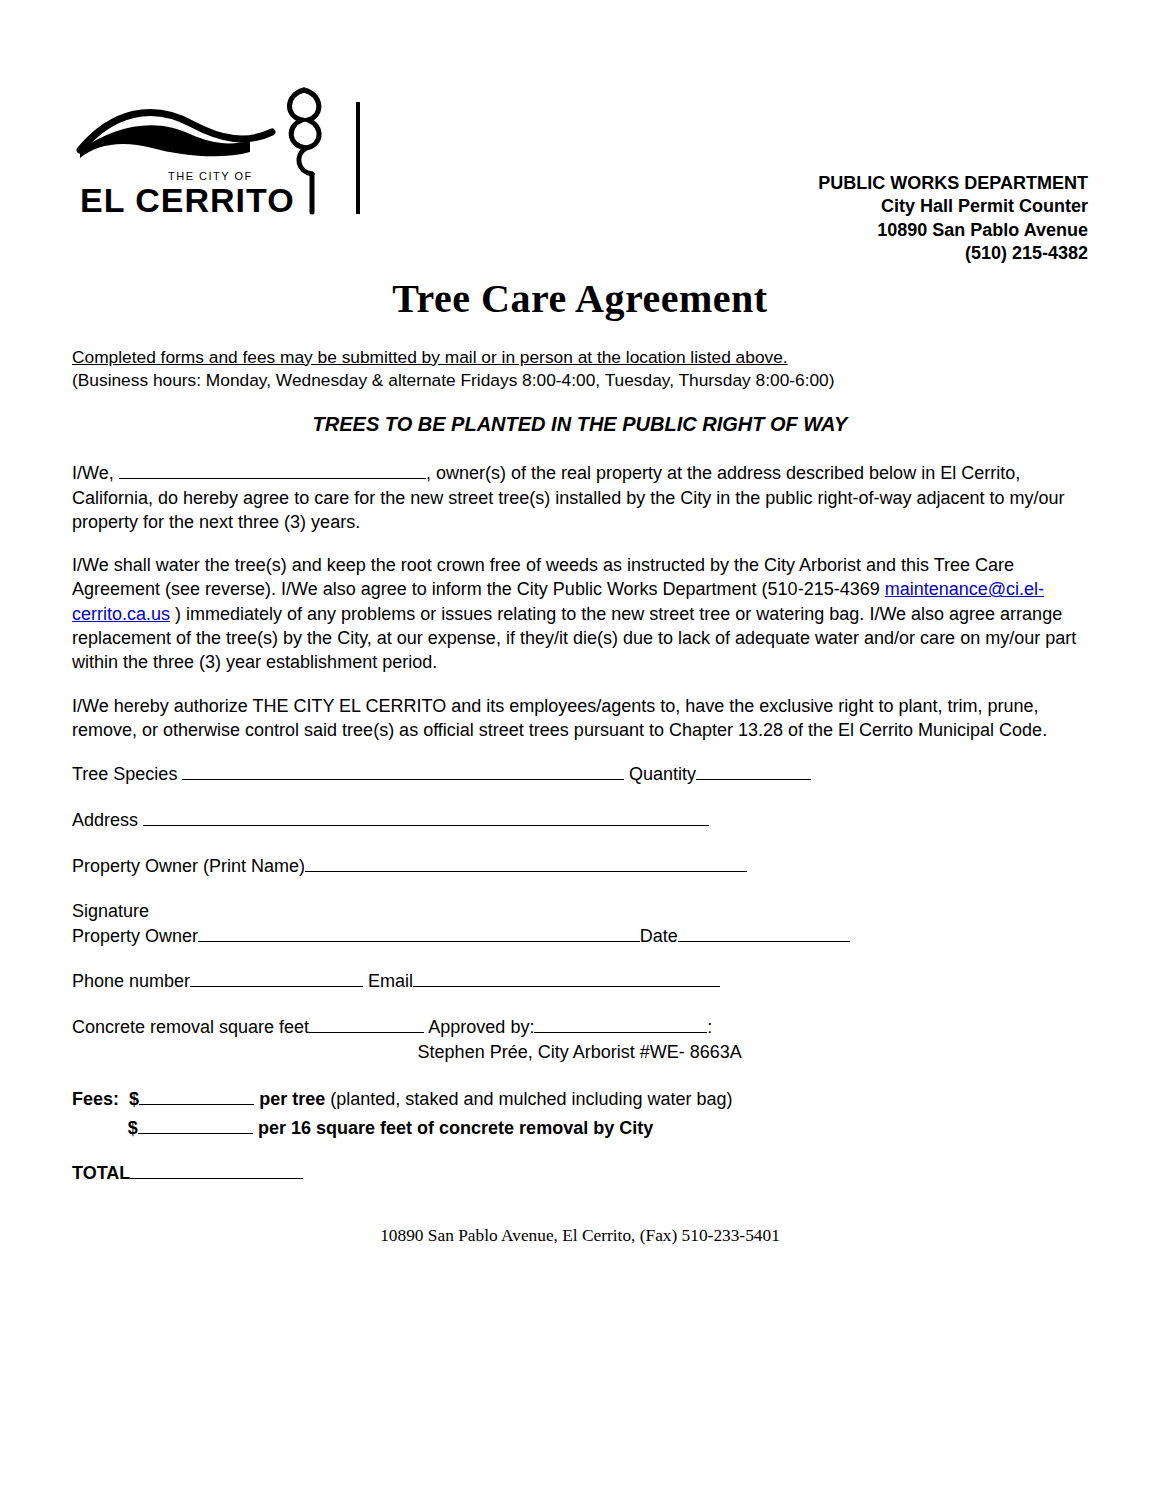THE CITY OF EL CERRITO
PUBLIC WORKS DEPARTMENT
City Hall Permit Counter
10890 San Pablo Avenue
(510) 215-4382
Tree Care Agreement
Completed forms and fees may be submitted by mail or in person at the location listed above.
(Business hours: Monday, Wednesday & alternate Fridays 8:00-4:00, Tuesday, Thursday 8:00-6:00)
TREES TO BE PLANTED IN THE PUBLIC RIGHT OF WAY
I/We, , owner(s) of the real property at the address described below in El Cerrito, California, do hereby agree to care for the new street tree(s) installed by the City in the public right-of-way adjacent to my/our property for the next three (3) years.
I/We shall water the tree(s) and keep the root crown free of weeds as instructed by the City Arborist and this Tree Care Agreement (see reverse). I/We also agree to inform the City Public Works Department (510-215-4369 maintenance@ci.el-cerrito.ca.us ) immediately of any problems or issues relating to the new street tree or watering bag. I/We also agree arrange replacement of the tree(s) by the City, at our expense, if they/it die(s) due to lack of adequate water and/or care on my/our part within the three (3) year establishment period.
I/We hereby authorize THE CITY EL CERRITO and its employees/agents to, have the exclusive right to plant, trim, prune, remove, or otherwise control said tree(s) as official street trees pursuant to Chapter 13.28 of the El Cerrito Municipal Code.
Tree Species Quantity
Address
Property Owner (Print Name)
Signature Property Owner Date
Phone number Email
Concrete removal square feet Approved by: : Stephen Prée, City Arborist #WE- 8663A
Fees: $ per tree (planted, staked and mulched including water bag)
$ per 16 square feet of concrete removal by City
TOTAL
10890 San Pablo Avenue, El Cerrito, (Fax) 510-233-5401